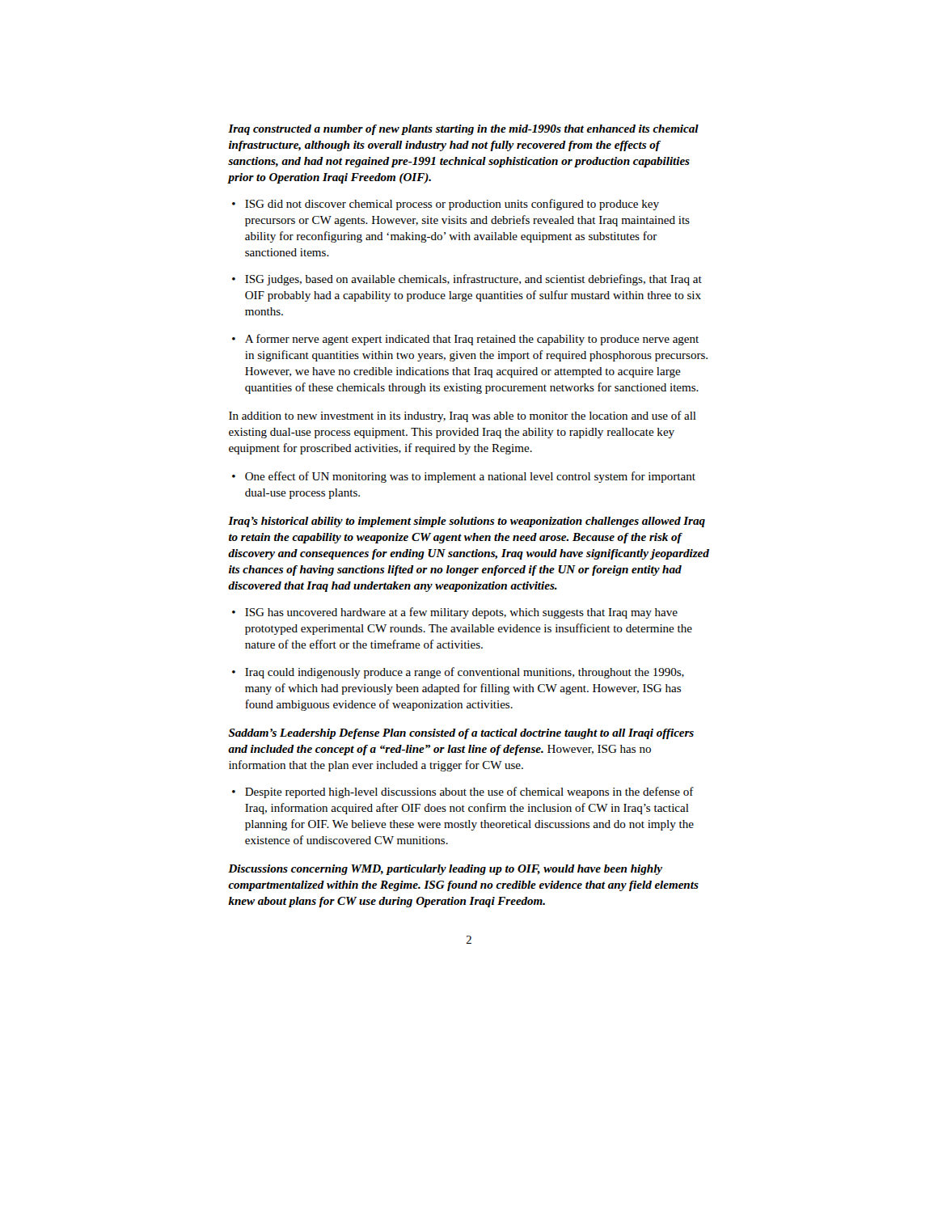Iraq constructed a number of new plants starting in the mid-1990s that enhanced its chemical infrastructure, although its overall industry had not fully recovered from the effects of sanctions, and had not regained pre-1991 technical sophistication or production capabilities prior to Operation Iraqi Freedom (OIF).
ISG did not discover chemical process or production units configured to produce key precursors or CW agents. However, site visits and debriefs revealed that Iraq maintained its ability for reconfiguring and ‘making-do’ with available equipment as substitutes for sanctioned items.
ISG judges, based on available chemicals, infrastructure, and scientist debriefings, that Iraq at OIF probably had a capability to produce large quantities of sulfur mustard within three to six months.
A former nerve agent expert indicated that Iraq retained the capability to produce nerve agent in significant quantities within two years, given the import of required phosphorous precursors. However, we have no credible indications that Iraq acquired or attempted to acquire large quantities of these chemicals through its existing procurement networks for sanctioned items.
In addition to new investment in its industry, Iraq was able to monitor the location and use of all existing dual-use process equipment. This provided Iraq the ability to rapidly reallocate key equipment for proscribed activities, if required by the Regime.
One effect of UN monitoring was to implement a national level control system for important dual-use process plants.
Iraq’s historical ability to implement simple solutions to weaponization challenges allowed Iraq to retain the capability to weaponize CW agent when the need arose. Because of the risk of discovery and consequences for ending UN sanctions, Iraq would have significantly jeopardized its chances of having sanctions lifted or no longer enforced if the UN or foreign entity had discovered that Iraq had undertaken any weaponization activities.
ISG has uncovered hardware at a few military depots, which suggests that Iraq may have prototyped experimental CW rounds. The available evidence is insufficient to determine the nature of the effort or the timeframe of activities.
Iraq could indigenously produce a range of conventional munitions, throughout the 1990s, many of which had previously been adapted for filling with CW agent. However, ISG has found ambiguous evidence of weaponization activities.
Saddam’s Leadership Defense Plan consisted of a tactical doctrine taught to all Iraqi officers and included the concept of a “red-line” or last line of defense. However, ISG has no information that the plan ever included a trigger for CW use.
Despite reported high-level discussions about the use of chemical weapons in the defense of Iraq, information acquired after OIF does not confirm the inclusion of CW in Iraq’s tactical planning for OIF. We believe these were mostly theoretical discussions and do not imply the existence of undiscovered CW munitions.
Discussions concerning WMD, particularly leading up to OIF, would have been highly compartmentalized within the Regime. ISG found no credible evidence that any field elements knew about plans for CW use during Operation Iraqi Freedom.
2